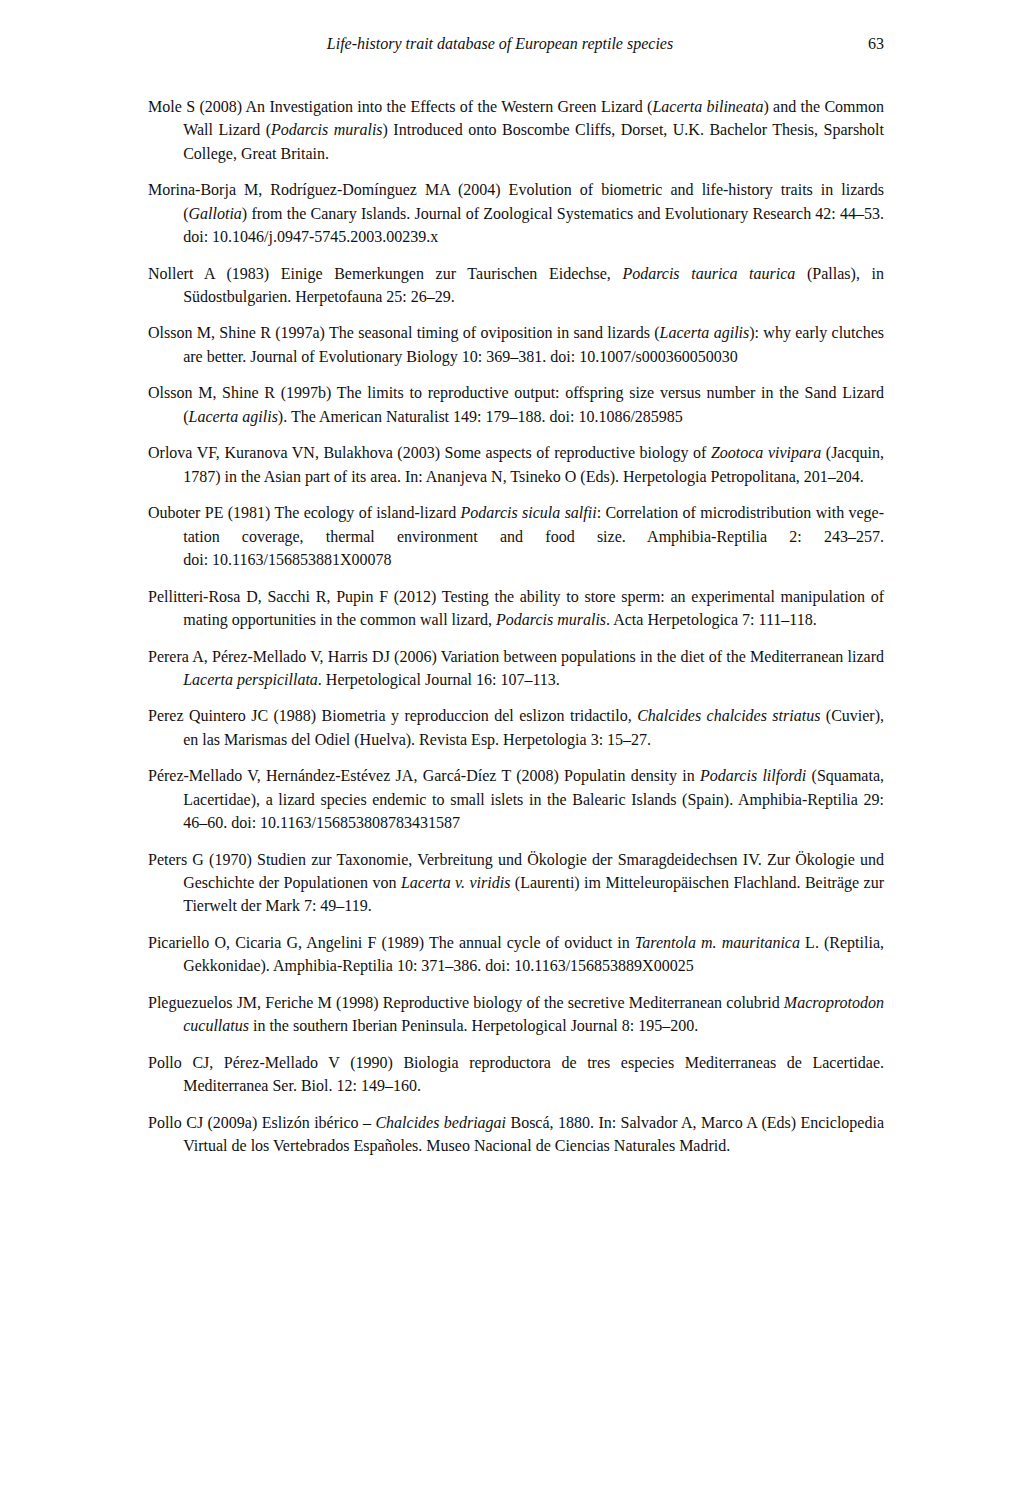Life-history trait database of European reptile species 63
Mole S (2008) An Investigation into the Effects of the Western Green Lizard (Lacerta bilineata) and the Common Wall Lizard (Podarcis muralis) Introduced onto Boscombe Cliffs, Dorset, U.K. Bachelor Thesis, Sparsholt College, Great Britain.
Morina-Borja M, Rodríguez-Domínguez MA (2004) Evolution of biometric and life-history traits in lizards (Gallotia) from the Canary Islands. Journal of Zoological Systematics and Evolutionary Research 42: 44–53. doi: 10.1046/j.0947-5745.2003.00239.x
Nollert A (1983) Einige Bemerkungen zur Taurischen Eidechse, Podarcis taurica taurica (Pallas), in Südostbulgarien. Herpetofauna 25: 26–29.
Olsson M, Shine R (1997a) The seasonal timing of oviposition in sand lizards (Lacerta agilis): why early clutches are better. Journal of Evolutionary Biology 10: 369–381. doi: 10.1007/s000360050030
Olsson M, Shine R (1997b) The limits to reproductive output: offspring size versus number in the Sand Lizard (Lacerta agilis). The American Naturalist 149: 179–188. doi: 10.1086/285985
Orlova VF, Kuranova VN, Bulakhova (2003) Some aspects of reproductive biology of Zootoca vivipara (Jacquin, 1787) in the Asian part of its area. In: Ananjeva N, Tsineko O (Eds). Herpetologia Petropolitana, 201–204.
Ouboter PE (1981) The ecology of island-lizard Podarcis sicula salfii: Correlation of microdistribution with vegetation coverage, thermal environment and food size. Amphibia-Reptilia 2: 243–257. doi: 10.1163/156853881X00078
Pellitteri-Rosa D, Sacchi R, Pupin F (2012) Testing the ability to store sperm: an experimental manipulation of mating opportunities in the common wall lizard, Podarcis muralis. Acta Herpetologica 7: 111–118.
Perera A, Pérez-Mellado V, Harris DJ (2006) Variation between populations in the diet of the Mediterranean lizard Lacerta perspicillata. Herpetological Journal 16: 107–113.
Perez Quintero JC (1988) Biometria y reproduccion del eslizon tridactilo, Chalcides chalcides striatus (Cuvier), en las Marismas del Odiel (Huelva). Revista Esp. Herpetologia 3: 15–27.
Pérez-Mellado V, Hernández-Estévez JA, Garcá-Díez T (2008) Populatin density in Podarcis lilfordi (Squamata, Lacertidae), a lizard species endemic to small islets in the Balearic Islands (Spain). Amphibia-Reptilia 29: 46–60. doi: 10.1163/156853808783431587
Peters G (1970) Studien zur Taxonomie, Verbreitung und Ökologie der Smaragdeidechsen IV. Zur Ökologie und Geschichte der Populationen von Lacerta v. viridis (Laurenti) im Mitteleuropäischen Flachland. Beiträge zur Tierwelt der Mark 7: 49–119.
Picariello O, Cicaria G, Angelini F (1989) The annual cycle of oviduct in Tarentola m. mauritanica L. (Reptilia, Gekkonidae). Amphibia-Reptilia 10: 371–386. doi: 10.1163/156853889X00025
Pleguezuelos JM, Feriche M (1998) Reproductive biology of the secretive Mediterranean colubrid Macroprotodon cucullatus in the southern Iberian Peninsula. Herpetological Journal 8: 195–200.
Pollo CJ, Pérez-Mellado V (1990) Biologia reproductora de tres especies Mediterraneas de Lacertidae. Mediterranea Ser. Biol. 12: 149–160.
Pollo CJ (2009a) Eslizón ibérico – Chalcides bedriagai Boscá, 1880. In: Salvador A, Marco A (Eds) Enciclopedia Virtual de los Vertebrados Españoles. Museo Nacional de Ciencias Naturales Madrid.